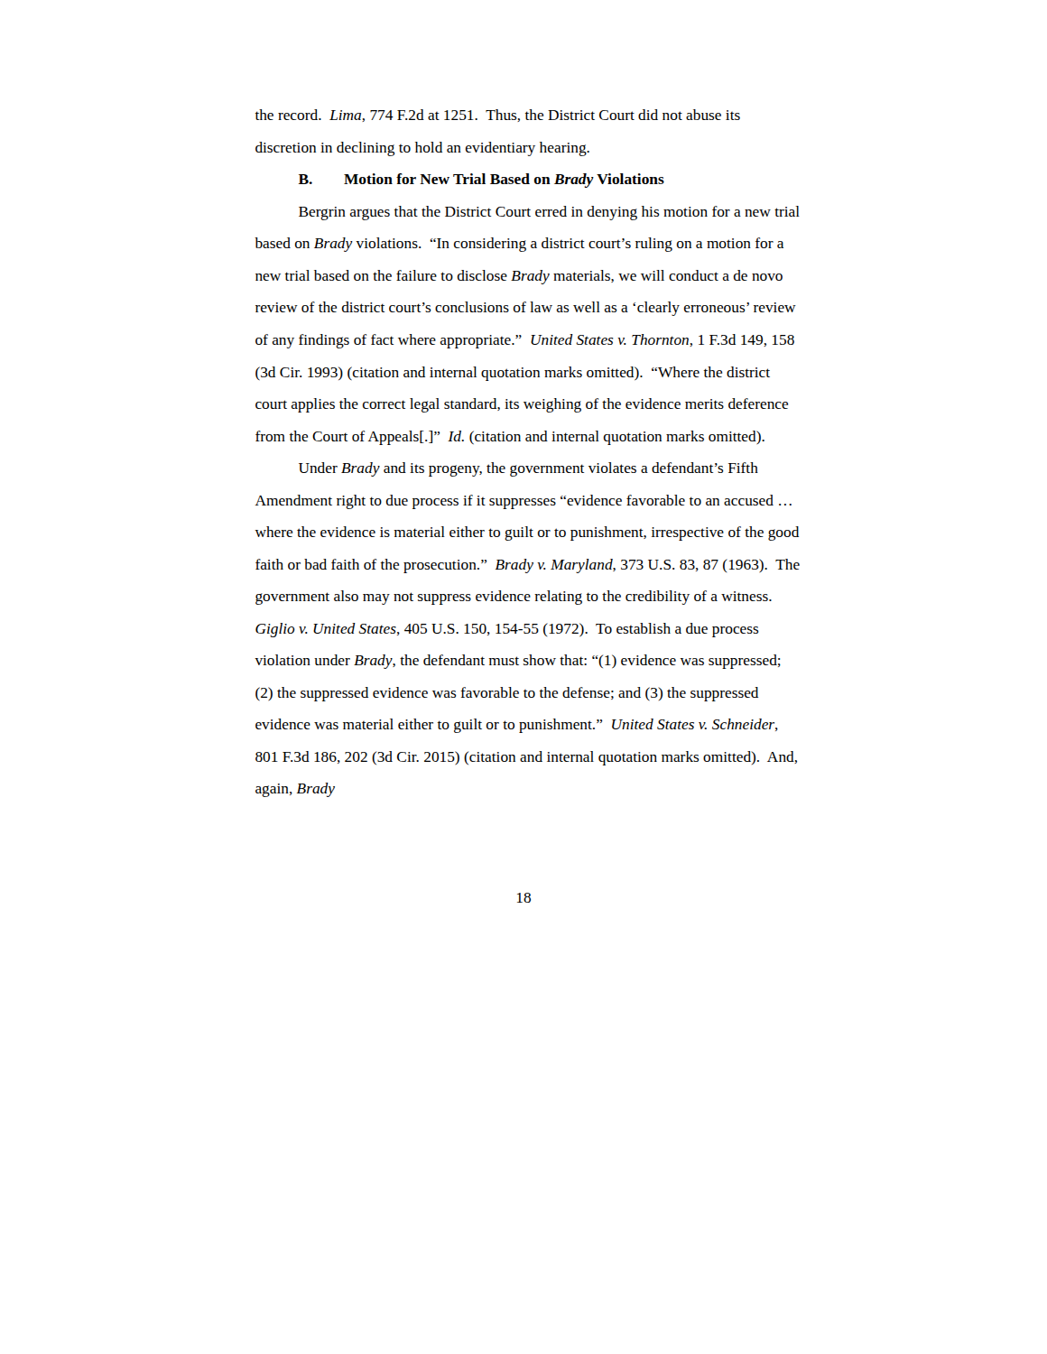the record. Lima, 774 F.2d at 1251. Thus, the District Court did not abuse its discretion in declining to hold an evidentiary hearing.
B.  Motion for New Trial Based on Brady Violations
Bergrin argues that the District Court erred in denying his motion for a new trial based on Brady violations. “In considering a district court’s ruling on a motion for a new trial based on the failure to disclose Brady materials, we will conduct a de novo review of the district court’s conclusions of law as well as a ‘clearly erroneous’ review of any findings of fact where appropriate.” United States v. Thornton, 1 F.3d 149, 158 (3d Cir. 1993) (citation and internal quotation marks omitted). “Where the district court applies the correct legal standard, its weighing of the evidence merits deference from the Court of Appeals[.]” Id. (citation and internal quotation marks omitted).
Under Brady and its progeny, the government violates a defendant’s Fifth Amendment right to due process if it suppresses “evidence favorable to an accused … where the evidence is material either to guilt or to punishment, irrespective of the good faith or bad faith of the prosecution.” Brady v. Maryland, 373 U.S. 83, 87 (1963). The government also may not suppress evidence relating to the credibility of a witness. Giglio v. United States, 405 U.S. 150, 154-55 (1972). To establish a due process violation under Brady, the defendant must show that: “(1) evidence was suppressed; (2) the suppressed evidence was favorable to the defense; and (3) the suppressed evidence was material either to guilt or to punishment.” United States v. Schneider, 801 F.3d 186, 202 (3d Cir. 2015) (citation and internal quotation marks omitted). And, again, Brady
18